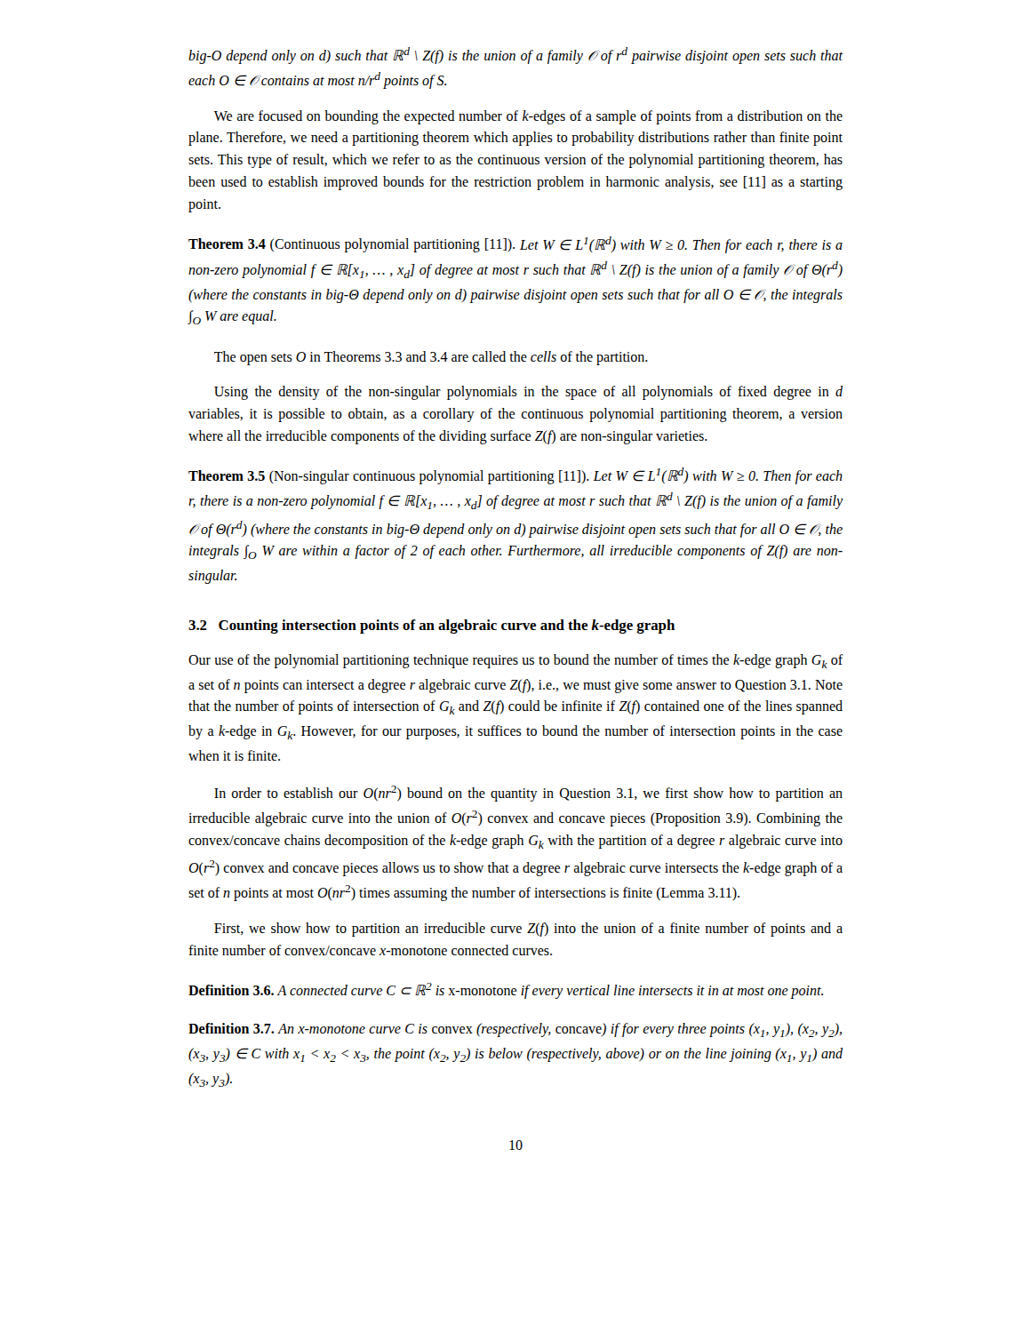big-O depend only on d) such that ℝd \ Z(f) is the union of a family 𝒪 of rd pairwise disjoint open sets such that each O ∈ 𝒪 contains at most n/rd points of S.
We are focused on bounding the expected number of k-edges of a sample of points from a distribution on the plane. Therefore, we need a partitioning theorem which applies to probability distributions rather than finite point sets. This type of result, which we refer to as the continuous version of the polynomial partitioning theorem, has been used to establish improved bounds for the restriction problem in harmonic analysis, see [11] as a starting point.
Theorem 3.4 (Continuous polynomial partitioning [11]). Let W ∈ L1(ℝd) with W ≥ 0. Then for each r, there is a non-zero polynomial f ∈ ℝ[x1, … , xd] of degree at most r such that ℝd \ Z(f) is the union of a family 𝒪 of Θ(rd) (where the constants in big-Θ depend only on d) pairwise disjoint open sets such that for all O ∈ 𝒪, the integrals ∫O W are equal.
The open sets O in Theorems 3.3 and 3.4 are called the cells of the partition.
Using the density of the non-singular polynomials in the space of all polynomials of fixed degree in d variables, it is possible to obtain, as a corollary of the continuous polynomial partitioning theorem, a version where all the irreducible components of the dividing surface Z(f) are non-singular varieties.
Theorem 3.5 (Non-singular continuous polynomial partitioning [11]). Let W ∈ L1(ℝd) with W ≥ 0. Then for each r, there is a non-zero polynomial f ∈ ℝ[x1, … , xd] of degree at most r such that ℝd \ Z(f) is the union of a family 𝒪 of Θ(rd) (where the constants in big-Θ depend only on d) pairwise disjoint open sets such that for all O ∈ 𝒪, the integrals ∫O W are within a factor of 2 of each other. Furthermore, all irreducible components of Z(f) are non-singular.
3.2 Counting intersection points of an algebraic curve and the k-edge graph
Our use of the polynomial partitioning technique requires us to bound the number of times the k-edge graph Gk of a set of n points can intersect a degree r algebraic curve Z(f), i.e., we must give some answer to Question 3.1. Note that the number of points of intersection of Gk and Z(f) could be infinite if Z(f) contained one of the lines spanned by a k-edge in Gk. However, for our purposes, it suffices to bound the number of intersection points in the case when it is finite.
In order to establish our O(nr2) bound on the quantity in Question 3.1, we first show how to partition an irreducible algebraic curve into the union of O(r2) convex and concave pieces (Proposition 3.9). Combining the convex/concave chains decomposition of the k-edge graph Gk with the partition of a degree r algebraic curve into O(r2) convex and concave pieces allows us to show that a degree r algebraic curve intersects the k-edge graph of a set of n points at most O(nr2) times assuming the number of intersections is finite (Lemma 3.11).
First, we show how to partition an irreducible curve Z(f) into the union of a finite number of points and a finite number of convex/concave x-monotone connected curves.
Definition 3.6. A connected curve C ⊂ ℝ2 is x-monotone if every vertical line intersects it in at most one point.
Definition 3.7. An x-monotone curve C is convex (respectively, concave) if for every three points (x1, y1), (x2, y2), (x3, y3) ∈ C with x1 < x2 < x3, the point (x2, y2) is below (respectively, above) or on the line joining (x1, y1) and (x3, y3).
10